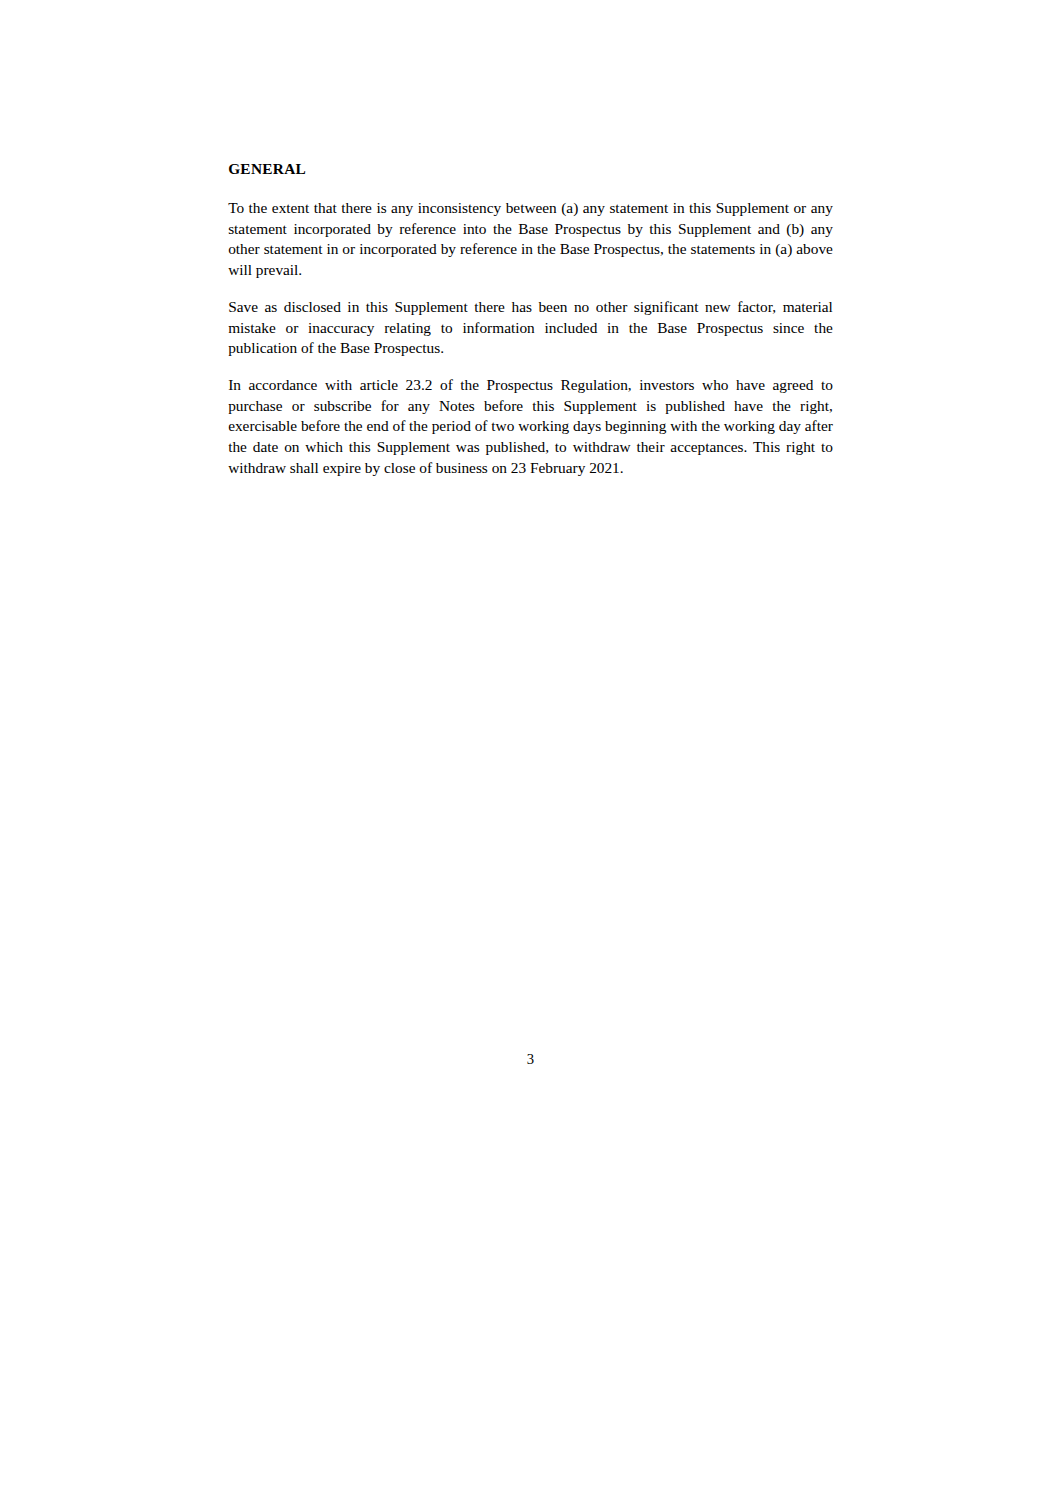GENERAL
To the extent that there is any inconsistency between (a) any statement in this Supplement or any statement incorporated by reference into the Base Prospectus by this Supplement and (b) any other statement in or incorporated by reference in the Base Prospectus, the statements in (a) above will prevail.
Save as disclosed in this Supplement there has been no other significant new factor, material mistake or inaccuracy relating to information included in the Base Prospectus since the publication of the Base Prospectus.
In accordance with article 23.2 of the Prospectus Regulation, investors who have agreed to purchase or subscribe for any Notes before this Supplement is published have the right, exercisable before the end of the period of two working days beginning with the working day after the date on which this Supplement was published, to withdraw their acceptances. This right to withdraw shall expire by close of business on 23 February 2021.
3